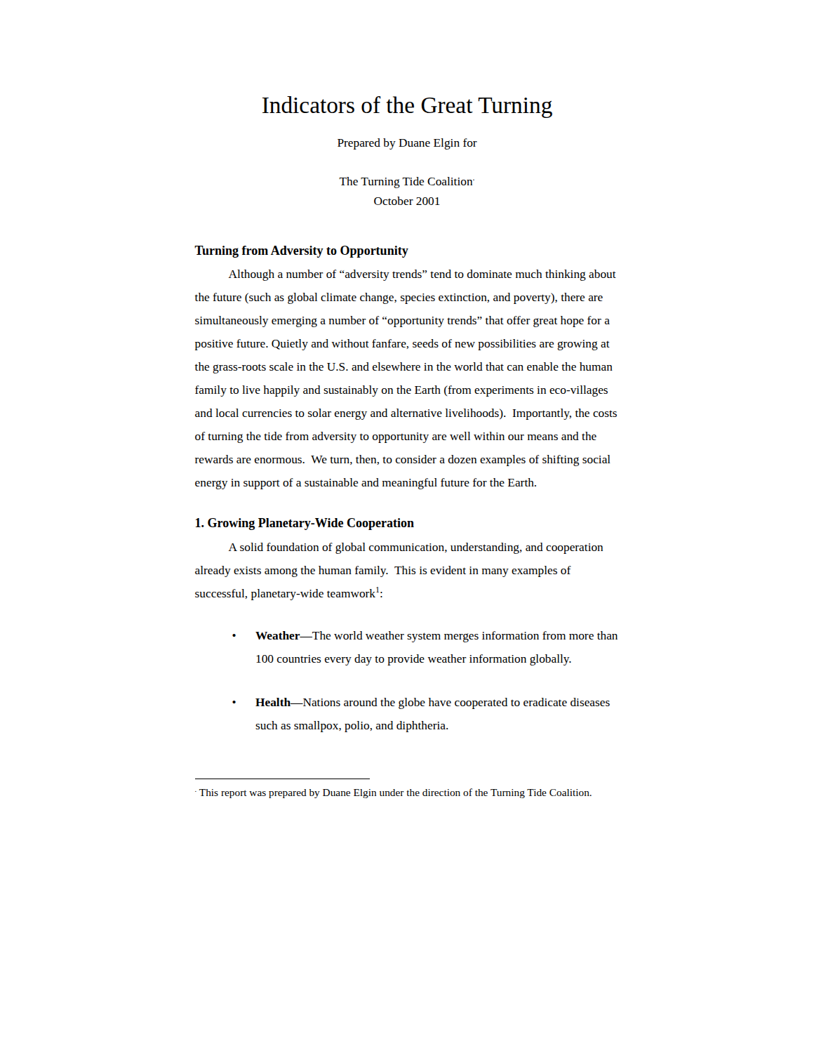Indicators of the Great Turning
Prepared by Duane Elgin for
The Turning Tide Coalition.
October 2001
Turning from Adversity to Opportunity
Although a number of “adversity trends” tend to dominate much thinking about the future (such as global climate change, species extinction, and poverty), there are simultaneously emerging a number of “opportunity trends” that offer great hope for a positive future. Quietly and without fanfare, seeds of new possibilities are growing at the grass-roots scale in the U.S. and elsewhere in the world that can enable the human family to live happily and sustainably on the Earth (from experiments in eco-villages and local currencies to solar energy and alternative livelihoods). Importantly, the costs of turning the tide from adversity to opportunity are well within our means and the rewards are enormous. We turn, then, to consider a dozen examples of shifting social energy in support of a sustainable and meaningful future for the Earth.
1. Growing Planetary-Wide Cooperation
A solid foundation of global communication, understanding, and cooperation already exists among the human family. This is evident in many examples of successful, planetary-wide teamwork1:
Weather—The world weather system merges information from more than 100 countries every day to provide weather information globally.
Health—Nations around the globe have cooperated to eradicate diseases such as smallpox, polio, and diphtheria.
. This report was prepared by Duane Elgin under the direction of the Turning Tide Coalition.